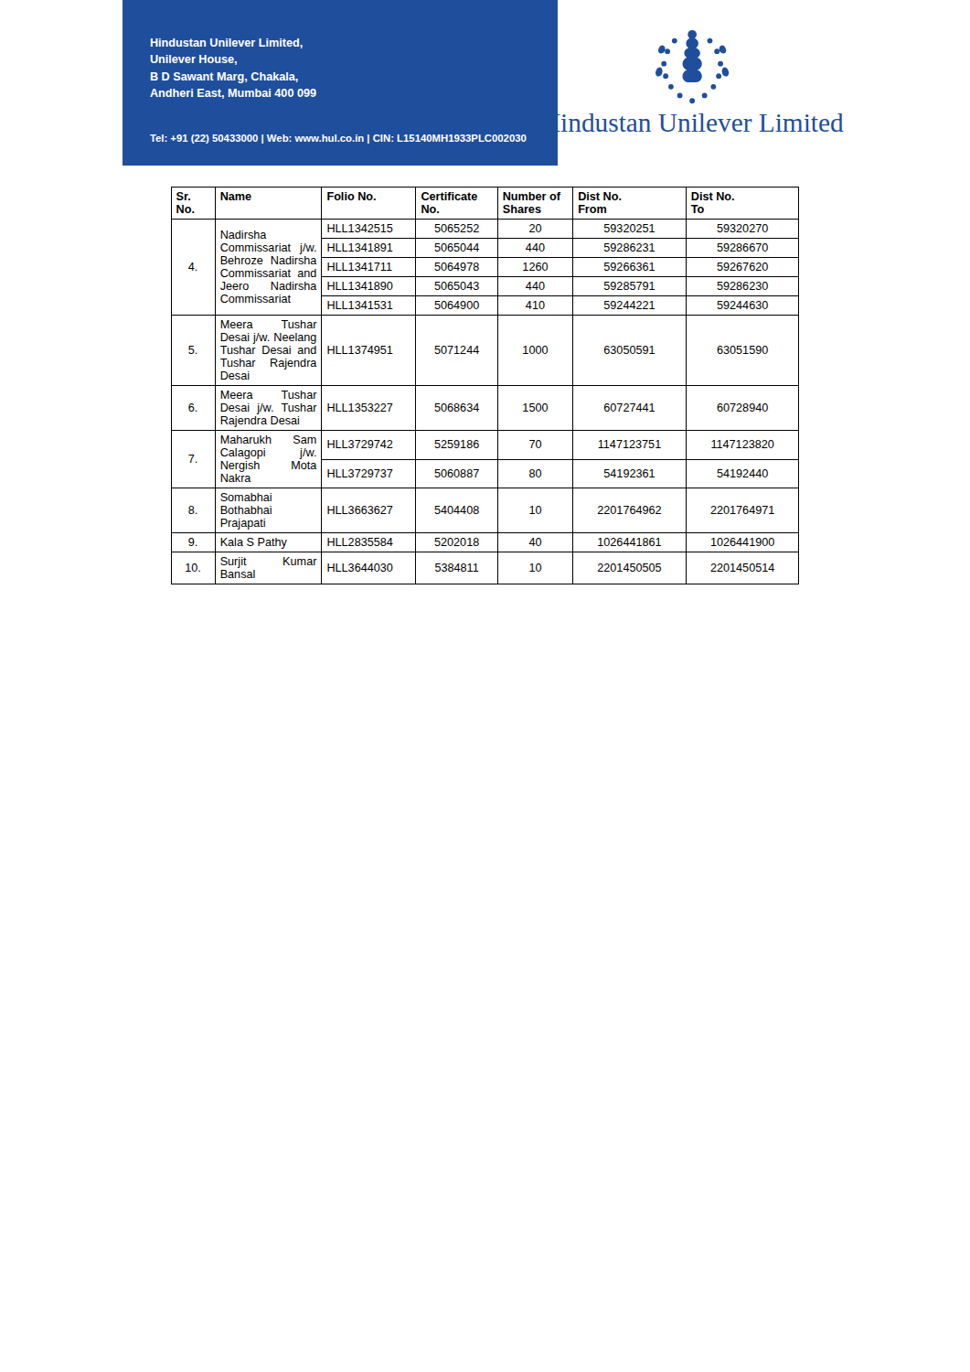Hindustan Unilever Limited,
Unilever House,
B D Sawant Marg, Chakala,
Andheri East, Mumbai 400 099
Tel: +91 (22) 50433000 | Web: www.hul.co.in | CIN: L15140MH1933PLC002030
Hindustan Unilever Limited
| Sr. No. | Name | Folio No. | Certificate No. | Number of Shares | Dist No. From | Dist No. To |
| --- | --- | --- | --- | --- | --- | --- |
| 4. | Nadirsha Commissariat j/w. Behroze Nadirsha Commissariat and Jeero Nadirsha Commissariat | HLL1342515 | 5065252 | 20 | 59320251 | 59320270 |
| HLL1341891 | 5065044 | 440 | 59286231 | 59286670 |
| HLL1341711 | 5064978 | 1260 | 59266361 | 59267620 |
| HLL1341890 | 5065043 | 440 | 59285791 | 59286230 |
| HLL1341531 | 5064900 | 410 | 59244221 | 59244630 |
| 5. | Meera Tushar Desai j/w. Neelang Tushar Desai and Tushar Rajendra Desai | HLL1374951 | 5071244 | 1000 | 63050591 | 63051590 |
| 6. | Meera Tushar Desai j/w. Tushar Rajendra Desai | HLL1353227 | 5068634 | 1500 | 60727441 | 60728940 |
| 7. | Maharukh Sam Calagopi j/w. Nergish Mota Nakra | HLL3729742 | 5259186 | 70 | 1147123751 | 1147123820 |
| HLL3729737 | 5060887 | 80 | 54192361 | 54192440 |
| 8. | Somabhai Bothabhai Prajapati | HLL3663627 | 5404408 | 10 | 2201764962 | 2201764971 |
| 9. | Kala S Pathy | HLL2835584 | 5202018 | 40 | 1026441861 | 1026441900 |
| 10. | Surjit Kumar Bansal | HLL3644030 | 5384811 | 10 | 2201450505 | 2201450514 |